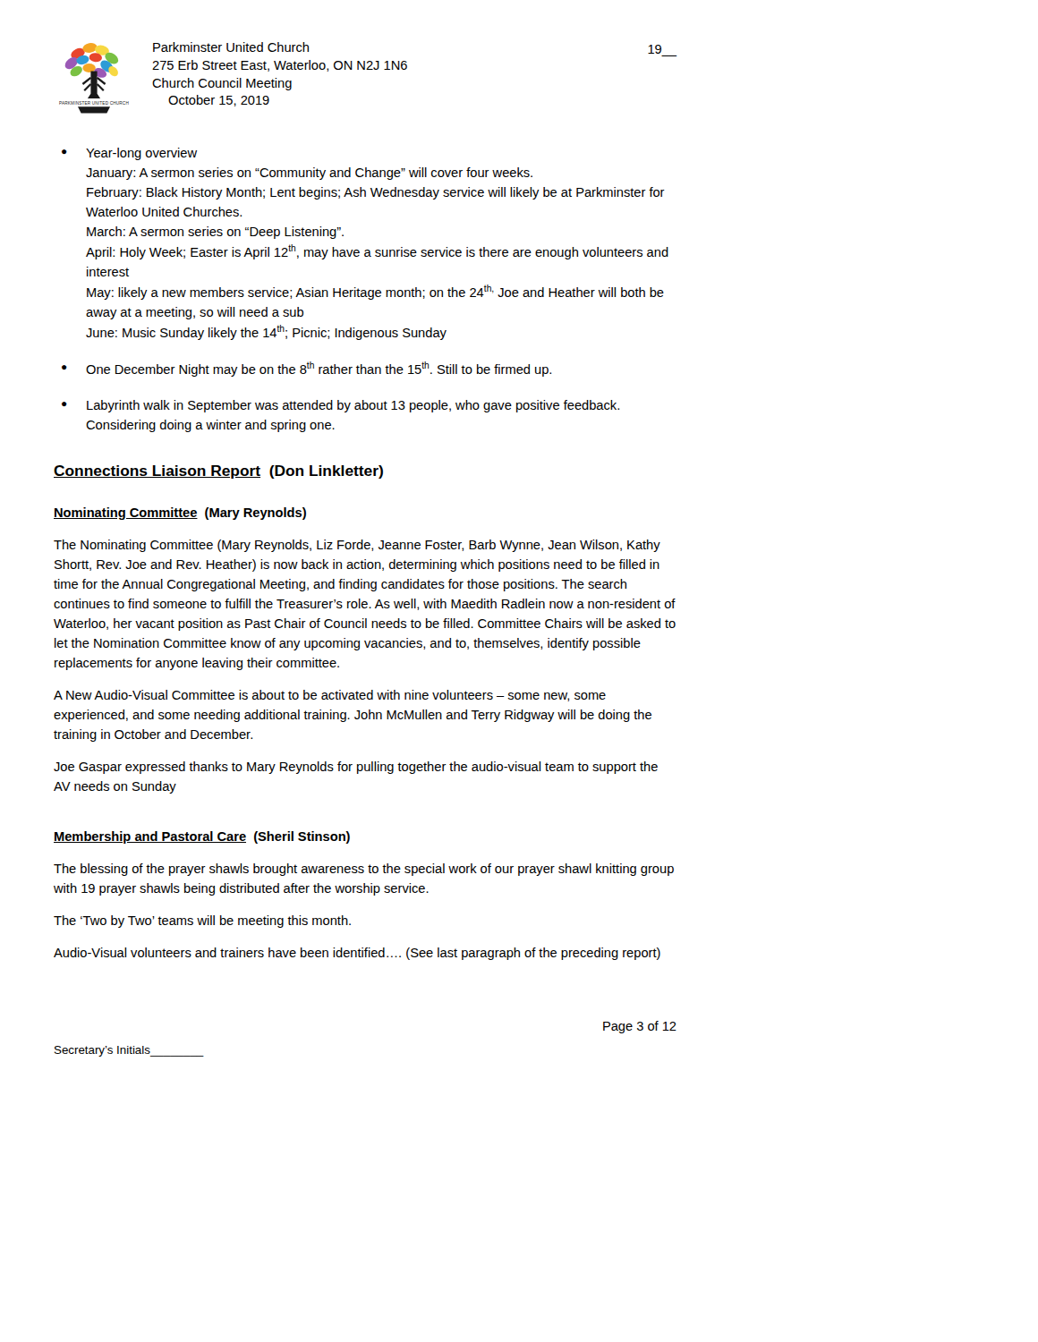PARKMINSTER UNITED CHURCH
Parkminster United Church
275 Erb Street East, Waterloo, ON N2J 1N6
Church Council Meeting
October 15, 2019
19__
Year-long overview
January: A sermon series on “Community and Change” will cover four weeks.
February: Black History Month; Lent begins; Ash Wednesday service will likely be at Parkminster for Waterloo United Churches.
March: A sermon series on “Deep Listening”.
April: Holy Week; Easter is April 12th, may have a sunrise service is there are enough volunteers and interest
May: likely a new members service; Asian Heritage month; on the 24th, Joe and Heather will both be away at a meeting, so will need a sub
June: Music Sunday likely the 14th; Picnic; Indigenous Sunday
One December Night may be on the 8th rather than the 15th. Still to be firmed up.
Labyrinth walk in September was attended by about 13 people, who gave positive feedback. Considering doing a winter and spring one.
Connections Liaison Report (Don Linkletter)
Nominating Committee (Mary Reynolds)
The Nominating Committee (Mary Reynolds, Liz Forde, Jeanne Foster, Barb Wynne, Jean Wilson, Kathy Shortt, Rev. Joe and Rev. Heather) is now back in action, determining which positions need to be filled in time for the Annual Congregational Meeting, and finding candidates for those positions. The search continues to find someone to fulfill the Treasurer’s role. As well, with Maedith Radlein now a non-resident of Waterloo, her vacant position as Past Chair of Council needs to be filled. Committee Chairs will be asked to let the Nomination Committee know of any upcoming vacancies, and to, themselves, identify possible replacements for anyone leaving their committee.
A New Audio-Visual Committee is about to be activated with nine volunteers – some new, some experienced, and some needing additional training. John McMullen and Terry Ridgway will be doing the training in October and December.
Joe Gaspar expressed thanks to Mary Reynolds for pulling together the audio-visual team to support the AV needs on Sunday
Membership and Pastoral Care (Sheril Stinson)
The blessing of the prayer shawls brought awareness to the special work of our prayer shawl knitting group with 19 prayer shawls being distributed after the worship service.
The ‘Two by Two’ teams will be meeting this month.
Audio-Visual volunteers and trainers have been identified…. (See last paragraph of the preceding report)
Page 3 of 12
Secretary’s Initials________